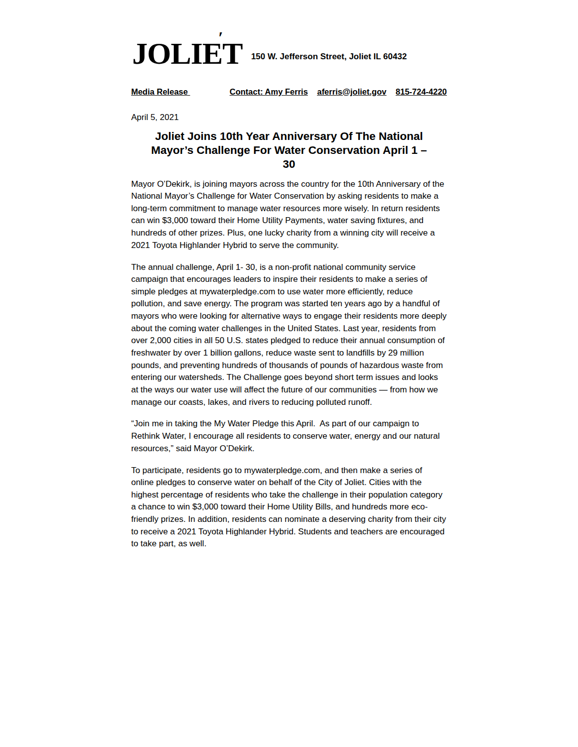JOLIET
150 W. Jefferson Street, Joliet IL 60432
Media Release Contact: Amy Ferris aferris@joliet.gov 815-724-4220
April 5, 2021
Joliet Joins 10th Year Anniversary Of The National Mayor’s Challenge For Water Conservation April 1 – 30
Mayor O’Dekirk, is joining mayors across the country for the 10th Anniversary of the National Mayor’s Challenge for Water Conservation by asking residents to make a long-term commitment to manage water resources more wisely. In return residents can win $3,000 toward their Home Utility Payments, water saving fixtures, and hundreds of other prizes. Plus, one lucky charity from a winning city will receive a 2021 Toyota Highlander Hybrid to serve the community.
The annual challenge, April 1- 30, is a non-profit national community service campaign that encourages leaders to inspire their residents to make a series of simple pledges at mywaterpledge.com to use water more efficiently, reduce pollution, and save energy. The program was started ten years ago by a handful of mayors who were looking for alternative ways to engage their residents more deeply about the coming water challenges in the United States. Last year, residents from over 2,000 cities in all 50 U.S. states pledged to reduce their annual consumption of freshwater by over 1 billion gallons, reduce waste sent to landfills by 29 million pounds, and preventing hundreds of thousands of pounds of hazardous waste from entering our watersheds. The Challenge goes beyond short term issues and looks at the ways our water use will affect the future of our communities — from how we manage our coasts, lakes, and rivers to reducing polluted runoff.
“Join me in taking the My Water Pledge this April. As part of our campaign to Rethink Water, I encourage all residents to conserve water, energy and our natural resources,” said Mayor O’Dekirk.
To participate, residents go to mywaterpledge.com, and then make a series of online pledges to conserve water on behalf of the City of Joliet. Cities with the highest percentage of residents who take the challenge in their population category a chance to win $3,000 toward their Home Utility Bills, and hundreds more eco-friendly prizes. In addition, residents can nominate a deserving charity from their city to receive a 2021 Toyota Highlander Hybrid. Students and teachers are encouraged to take part, as well.